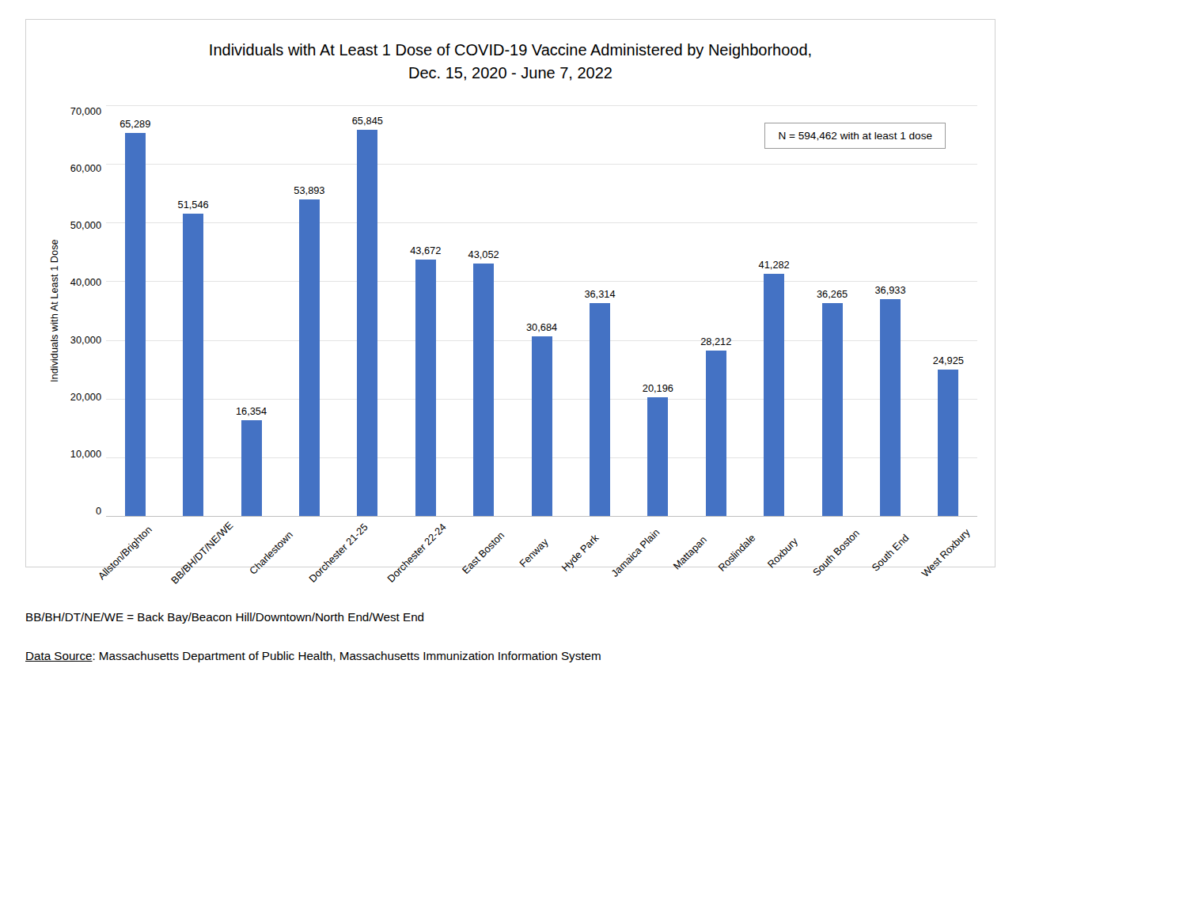Individuals with At Least 1 Dose of COVID-19 Vaccine Administered by Neighborhood,
Dec. 15, 2020 - June 7, 2022
Individuals with At Least 1 Dose
70,000
60,000
50,000
40,000
30,000
20,000
10,000
0
N = 594,462 with at least 1 dose
65,289
51,546
16,354
53,893
65,845
43,672
43,052
30,684
36,314
20,196
28,212
41,282
36,265
36,933
24,925
Allston/Brighton
BB/BH/DT/NE/WE
Charlestown
Dorchester 21-25
Dorchester 22-24
East Boston
Fenway
Hyde Park
Jamaica Plain
Mattapan
Roslindale
Roxbury
South Boston
South End
West Roxbury
BB/BH/DT/NE/WE = Back Bay/Beacon Hill/Downtown/North End/West End
Data Source: Massachusetts Department of Public Health, Massachusetts Immunization Information System